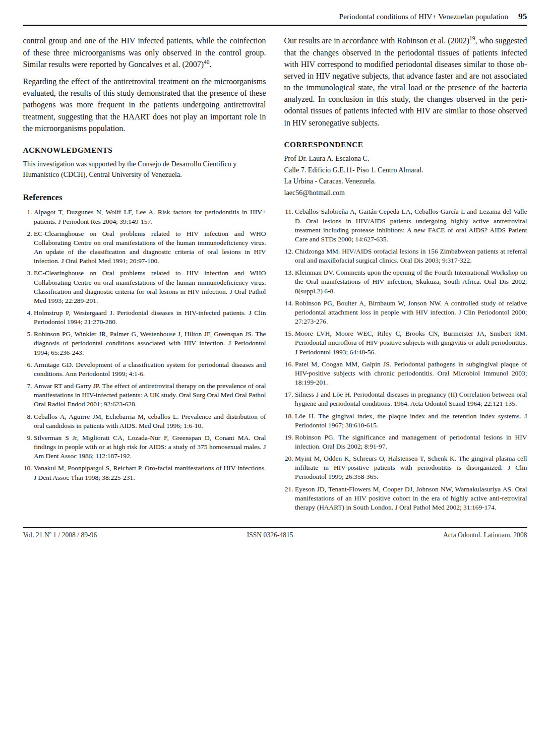Periodontal conditions of HIV+ Venezuelan population
95
control group and one of the HIV infected patients, while the coinfection of these three microorganisms was only observed in the control group. Similar results were reported by Goncalves et al. (2007)40.
Regarding the effect of the antiretroviral treatment on the microorganisms evaluated, the results of this study demonstrated that the presence of these pathogens was more frequent in the patients undergoing antiretroviral treatment, suggesting that the HAART does not play an important role in the microorganisms population.
Acknowledgments
This investigation was supported by the Consejo de Desarrollo Científico y Humanístico (CDCH), Central University of Venezuela.
References
Alpagot T, Duzgunes N, Wolff LF, Lee A. Risk factors for periodontitis in HIV+ patients. J Periodont Res 2004; 39:149-157.
EC-Clearinghouse on Oral problems related to HIV infection and WHO Collaborating Centre on oral manifestations of the human immunodeficiency virus. An update of the classification and diagnostic criteria of oral lesions in HIV infection. J Oral Pathol Med 1991; 20:97-100.
EC-Clearinghouse on Oral problems related to HIV infection and WHO Collaborating Centre on oral manifestations of the human immunodeficiency virus. Classification and diagnostic criteria for oral lesions in HIV infection. J Oral Pathol Med 1993; 22:289-291.
Holmstrup P, Westergaard J. Periodontal diseases in HIV-infected patients. J Clin Periodontol 1994; 21:270-280.
Robinson PG, Winkler JR, Palmer G, Westenhouse J, Hilton JF, Greenspan JS. The diagnosis of periodontal conditions associated with HIV infection. J Periodontol 1994; 65:236-243.
Armitage GD. Development of a classification system for periodontal diseases and conditions. Ann Periodontol 1999; 4:1-6.
Anwar RT and Garry JP. The effect of antiretroviral therapy on the prevalence of oral manifestations in HIV-infected patients: A UK study. Oral Surg Oral Med Oral Pathol Oral Radiol Endod 2001; 92:623-628.
Ceballos A, Aguirre JM, Echebarria M, ceballos L. Prevalence and distribution of oral candidosis in patients with AIDS. Med Oral 1996; 1:6-10.
Silverman S Jr, Migliorati CA, Lozada-Nur F, Greenspan D, Conant MA. Oral findings in people with or at high risk for AIDS: a study of 375 homosexual males. J Am Dent Assoc 1986; 112:187-192.
Vanakul M, Poonpipatgul S, Reichart P. Oro-facial manifestations of HIV infections. J Dent Assoc Thai 1998; 38:225-231.
Our results are in accordance with Robinson et al. (2002)19, who suggested that the changes observed in the periodontal tissues of patients infected with HIV correspond to modified periodontal diseases similar to those observed in HIV negative subjects, that advance faster and are not associated to the immunological state, the viral load or the presence of the bacteria analyzed. In conclusion in this study, the changes observed in the periodontal tissues of patients infected with HIV are similar to those observed in HIV seronegative subjects.
Correspondence
Prof Dr. Laura A. Escalona C.
Calle 7. Edificio G.E.11- Piso 1. Centro Almaral.
La Urbina - Caracas. Venezuela.
laec56@hotmail.com
Ceballos-Salobreña A, Gaitán-Cepeda LA, Ceballos-García L and Lezama del Valle D. Oral lesions in HIV/AIDS patients undergoing highly active antretroviral treatment including protease inhibitors: A new FACE of oral AIDS? AIDS Patient Care and STDs 2000; 14:627-635.
Chidzonga MM. HIV/AIDS orofacial lesions in 156 Zimbabwean patients at referral oral and maxillofacial surgical clinics. Oral Dis 2003; 9:317-322.
Kleinman DV. Comments upon the opening of the Fourth International Workshop on the Oral manifestations of HIV infection, Skukuza, South Africa. Oral Dis 2002; 8(suppl.2) 6-8.
Robinson PG, Boulter A, Birnbaum W, Jonson NW. A controlled study of relative periodontal attachment loss in people with HIV infection. J Clin Periodontol 2000; 27:273-276.
Moore LVH, Moore WEC, Riley C, Brooks CN, Burmeister JA, Smibert RM. Periodontal microflora of HIV positive subjects with gingivitis or adult periodontitis. J Periodontol 1993; 64:48-56.
Patel M, Coogan MM, Galpin JS. Periodontal pathogens in subgingival plaque of HIV-positive subjects with chronic periodontitis. Oral Microbiol Immunol 2003; 18:199-201.
Silness J and Löe H. Periodontal diseases in pregnancy (II) Correlation between oral hygiene and periodontal conditions. 1964. Acta Odontol Scand 1964; 22:121-135.
Löe H. The gingival index, the plaque index and the retention index systems. J Periodontol 1967; 38:610-615.
Robinson PG. The significance and management of periodontal lesions in HIV infection. Oral Dis 2002; 8:91-97.
Myint M, Odden K, Schreurs O, Halstensen T, Schenk K. The gingival plasma cell infiltrate in HIV-positive patients with periodontitis is disorganized. J Clin Periodontol 1999; 26:358-365.
Eyeson JD, Tenant-Flowers M, Cooper DJ, Johnson NW, Warnakulasuriya AS. Oral manifestations of an HIV positive cohort in the era of highly active anti-retroviral therapy (HAART) in South London. J Oral Pathol Med 2002; 31:169-174.
Vol. 21 Nº 1 / 2008 / 89-96
ISSN 0326-4815
Acta Odontol. Latinoam. 2008